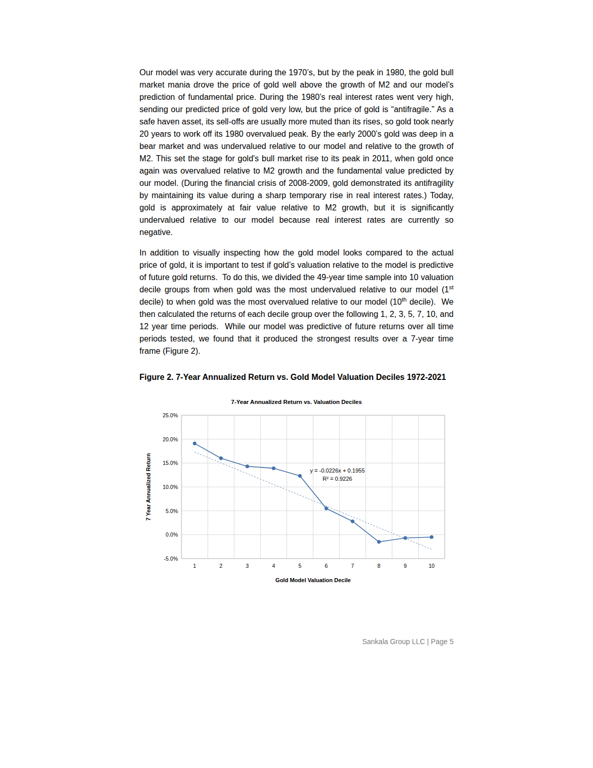Our model was very accurate during the 1970’s, but by the peak in 1980, the gold bull market mania drove the price of gold well above the growth of M2 and our model’s prediction of fundamental price. During the 1980’s real interest rates went very high, sending our predicted price of gold very low, but the price of gold is “antifragile.” As a safe haven asset, its sell-offs are usually more muted than its rises, so gold took nearly 20 years to work off its 1980 overvalued peak. By the early 2000’s gold was deep in a bear market and was undervalued relative to our model and relative to the growth of M2. This set the stage for gold's bull market rise to its peak in 2011, when gold once again was overvalued relative to M2 growth and the fundamental value predicted by our model. (During the financial crisis of 2008-2009, gold demonstrated its antifragility by maintaining its value during a sharp temporary rise in real interest rates.) Today, gold is approximately at fair value relative to M2 growth, but it is significantly undervalued relative to our model because real interest rates are currently so negative.
In addition to visually inspecting how the gold model looks compared to the actual price of gold, it is important to test if gold’s valuation relative to the model is predictive of future gold returns. To do this, we divided the 49-year time sample into 10 valuation decile groups from when gold was the most undervalued relative to our model (1st decile) to when gold was the most overvalued relative to our model (10th decile). We then calculated the returns of each decile group over the following 1, 2, 3, 5, 7, 10, and 12 year time periods. While our model was predictive of future returns over all time periods tested, we found that it produced the strongest results over a 7-year time frame (Figure 2).
Figure 2. 7-Year Annualized Return vs. Gold Model Valuation Deciles 1972-2021
7-Year Annualized Return vs. Valuation Deciles 25.0% 20.0% 15.0% 10.0% 5.0% 0.0% -5.0% 1 2 3 4 5 6 7 8 9 10 Gold Model Valuation Decile 7 Year Annualized Return y = -0.0226x + 0.1955 R² = 0.9226
Sankala Group LLC | Page 5